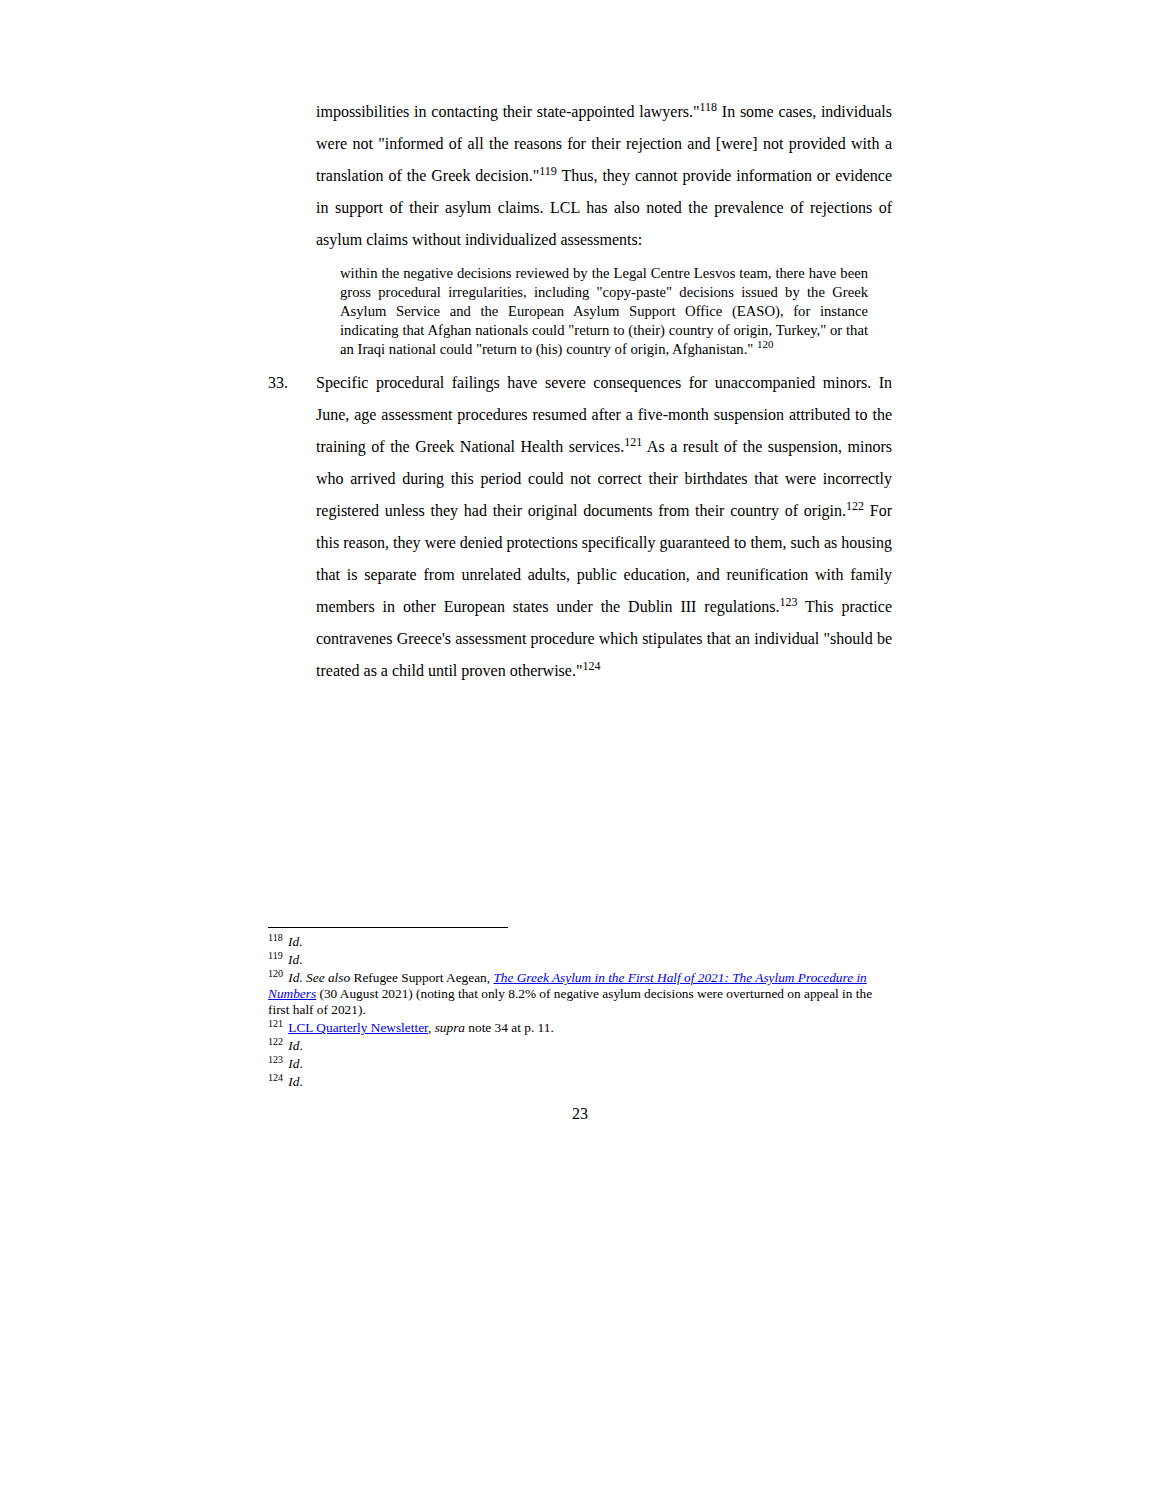impossibilities in contacting their state-appointed lawyers."118 In some cases, individuals were not "informed of all the reasons for their rejection and [were] not provided with a translation of the Greek decision."119 Thus, they cannot provide information or evidence in support of their asylum claims. LCL has also noted the prevalence of rejections of asylum claims without individualized assessments:
within the negative decisions reviewed by the Legal Centre Lesvos team, there have been gross procedural irregularities, including "copy-paste" decisions issued by the Greek Asylum Service and the European Asylum Support Office (EASO), for instance indicating that Afghan nationals could "return to (their) country of origin, Turkey," or that an Iraqi national could "return to (his) country of origin, Afghanistan." 120
33.
Specific procedural failings have severe consequences for unaccompanied minors. In June, age assessment procedures resumed after a five-month suspension attributed to the training of the Greek National Health services.121 As a result of the suspension, minors who arrived during this period could not correct their birthdates that were incorrectly registered unless they had their original documents from their country of origin.122 For this reason, they were denied protections specifically guaranteed to them, such as housing that is separate from unrelated adults, public education, and reunification with family members in other European states under the Dublin III regulations.123 This practice contravenes Greece's assessment procedure which stipulates that an individual "should be treated as a child until proven otherwise."124
118 Id.
119 Id.
120 Id. See also Refugee Support Aegean, The Greek Asylum in the First Half of 2021: The Asylum Procedure in Numbers (30 August 2021) (noting that only 8.2% of negative asylum decisions were overturned on appeal in the first half of 2021).
121 LCL Quarterly Newsletter, supra note 34 at p. 11.
122 Id.
123 Id.
124 Id.
23